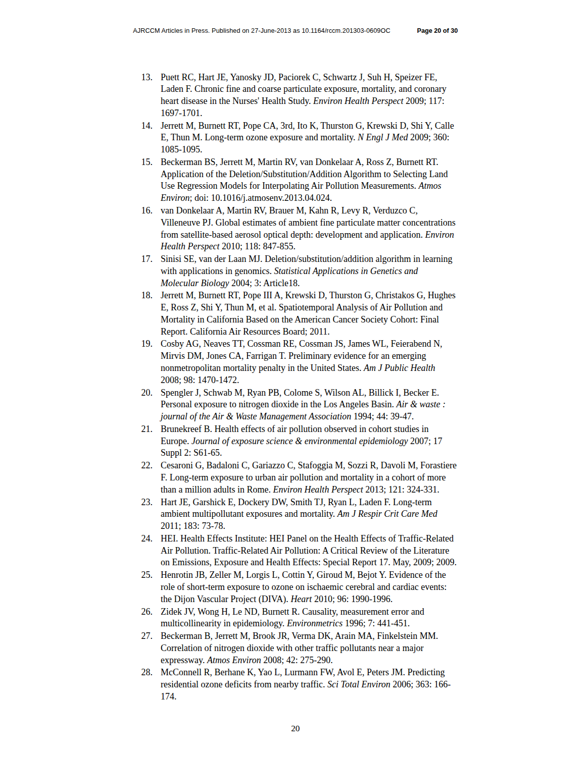AJRCCM Articles in Press. Published on 27-June-2013 as 10.1164/rccm.201303-0609OC
Page 20 of 30
13. Puett RC, Hart JE, Yanosky JD, Paciorek C, Schwartz J, Suh H, Speizer FE, Laden F. Chronic fine and coarse particulate exposure, mortality, and coronary heart disease in the Nurses' Health Study. Environ Health Perspect 2009; 117: 1697-1701.
14. Jerrett M, Burnett RT, Pope CA, 3rd, Ito K, Thurston G, Krewski D, Shi Y, Calle E, Thun M. Long-term ozone exposure and mortality. N Engl J Med 2009; 360: 1085-1095.
15. Beckerman BS, Jerrett M, Martin RV, van Donkelaar A, Ross Z, Burnett RT. Application of the Deletion/Substitution/Addition Algorithm to Selecting Land Use Regression Models for Interpolating Air Pollution Measurements. Atmos Environ; doi: 10.1016/j.atmosenv.2013.04.024.
16. van Donkelaar A, Martin RV, Brauer M, Kahn R, Levy R, Verduzco C, Villeneuve PJ. Global estimates of ambient fine particulate matter concentrations from satellite-based aerosol optical depth: development and application. Environ Health Perspect 2010; 118: 847-855.
17. Sinisi SE, van der Laan MJ. Deletion/substitution/addition algorithm in learning with applications in genomics. Statistical Applications in Genetics and Molecular Biology 2004; 3: Article18.
18. Jerrett M, Burnett RT, Pope III A, Krewski D, Thurston G, Christakos G, Hughes E, Ross Z, Shi Y, Thun M, et al. Spatiotemporal Analysis of Air Pollution and Mortality in California Based on the American Cancer Society Cohort: Final Report. California Air Resources Board; 2011.
19. Cosby AG, Neaves TT, Cossman RE, Cossman JS, James WL, Feierabend N, Mirvis DM, Jones CA, Farrigan T. Preliminary evidence for an emerging nonmetropolitan mortality penalty in the United States. Am J Public Health 2008; 98: 1470-1472.
20. Spengler J, Schwab M, Ryan PB, Colome S, Wilson AL, Billick I, Becker E. Personal exposure to nitrogen dioxide in the Los Angeles Basin. Air & waste : journal of the Air & Waste Management Association 1994; 44: 39-47.
21. Brunekreef B. Health effects of air pollution observed in cohort studies in Europe. Journal of exposure science & environmental epidemiology 2007; 17 Suppl 2: S61-65.
22. Cesaroni G, Badaloni C, Gariazzo C, Stafoggia M, Sozzi R, Davoli M, Forastiere F. Long-term exposure to urban air pollution and mortality in a cohort of more than a million adults in Rome. Environ Health Perspect 2013; 121: 324-331.
23. Hart JE, Garshick E, Dockery DW, Smith TJ, Ryan L, Laden F. Long-term ambient multipollutant exposures and mortality. Am J Respir Crit Care Med 2011; 183: 73-78.
24. HEI. Health Effects Institute: HEI Panel on the Health Effects of Traffic-Related Air Pollution. Traffic-Related Air Pollution: A Critical Review of the Literature on Emissions, Exposure and Health Effects: Special Report 17. May, 2009; 2009.
25. Henrotin JB, Zeller M, Lorgis L, Cottin Y, Giroud M, Bejot Y. Evidence of the role of short-term exposure to ozone on ischaemic cerebral and cardiac events: the Dijon Vascular Project (DIVA). Heart 2010; 96: 1990-1996.
26. Zidek JV, Wong H, Le ND, Burnett R. Causality, measurement error and multicollinearity in epidemiology. Environmetrics 1996; 7: 441-451.
27. Beckerman B, Jerrett M, Brook JR, Verma DK, Arain MA, Finkelstein MM. Correlation of nitrogen dioxide with other traffic pollutants near a major expressway. Atmos Environ 2008; 42: 275-290.
28. McConnell R, Berhane K, Yao L, Lurmann FW, Avol E, Peters JM. Predicting residential ozone deficits from nearby traffic. Sci Total Environ 2006; 363: 166-174.
20